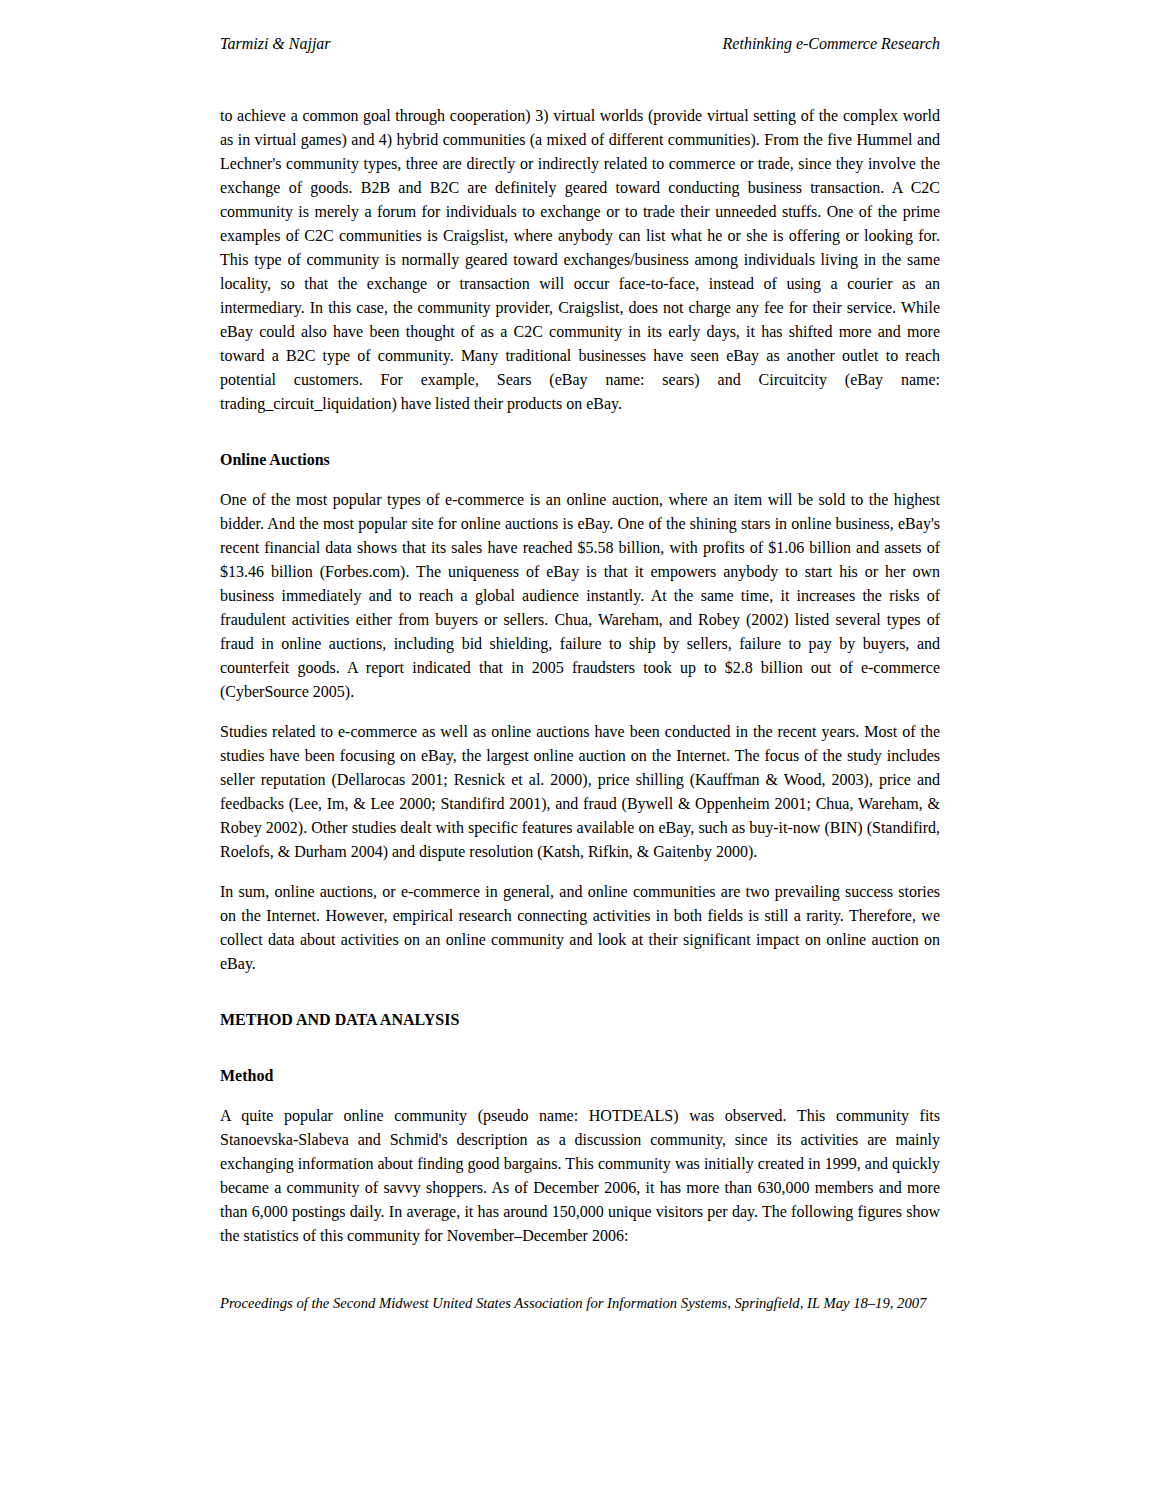Tarmizi & Najjar
Rethinking e-Commerce Research
to achieve a common goal through cooperation) 3) virtual worlds (provide virtual setting of the complex world as in virtual games) and 4) hybrid communities (a mixed of different communities). From the five Hummel and Lechner's community types, three are directly or indirectly related to commerce or trade, since they involve the exchange of goods. B2B and B2C are definitely geared toward conducting business transaction. A C2C community is merely a forum for individuals to exchange or to trade their unneeded stuffs. One of the prime examples of C2C communities is Craigslist, where anybody can list what he or she is offering or looking for. This type of community is normally geared toward exchanges/business among individuals living in the same locality, so that the exchange or transaction will occur face-to-face, instead of using a courier as an intermediary. In this case, the community provider, Craigslist, does not charge any fee for their service. While eBay could also have been thought of as a C2C community in its early days, it has shifted more and more toward a B2C type of community. Many traditional businesses have seen eBay as another outlet to reach potential customers. For example, Sears (eBay name: sears) and Circuitcity (eBay name: trading_circuit_liquidation) have listed their products on eBay.
Online Auctions
One of the most popular types of e-commerce is an online auction, where an item will be sold to the highest bidder. And the most popular site for online auctions is eBay. One of the shining stars in online business, eBay's recent financial data shows that its sales have reached $5.58 billion, with profits of $1.06 billion and assets of $13.46 billion (Forbes.com). The uniqueness of eBay is that it empowers anybody to start his or her own business immediately and to reach a global audience instantly. At the same time, it increases the risks of fraudulent activities either from buyers or sellers. Chua, Wareham, and Robey (2002) listed several types of fraud in online auctions, including bid shielding, failure to ship by sellers, failure to pay by buyers, and counterfeit goods. A report indicated that in 2005 fraudsters took up to $2.8 billion out of e-commerce (CyberSource 2005).
Studies related to e-commerce as well as online auctions have been conducted in the recent years. Most of the studies have been focusing on eBay, the largest online auction on the Internet. The focus of the study includes seller reputation (Dellarocas 2001; Resnick et al. 2000), price shilling (Kauffman & Wood, 2003), price and feedbacks (Lee, Im, & Lee 2000; Standifird 2001), and fraud (Bywell & Oppenheim 2001; Chua, Wareham, & Robey 2002). Other studies dealt with specific features available on eBay, such as buy-it-now (BIN) (Standifird, Roelofs, & Durham 2004) and dispute resolution (Katsh, Rifkin, & Gaitenby 2000).
In sum, online auctions, or e-commerce in general, and online communities are two prevailing success stories on the Internet. However, empirical research connecting activities in both fields is still a rarity. Therefore, we collect data about activities on an online community and look at their significant impact on online auction on eBay.
METHOD AND DATA ANALYSIS
Method
A quite popular online community (pseudo name: HOTDEALS) was observed. This community fits Stanoevska-Slabeva and Schmid's description as a discussion community, since its activities are mainly exchanging information about finding good bargains. This community was initially created in 1999, and quickly became a community of savvy shoppers. As of December 2006, it has more than 630,000 members and more than 6,000 postings daily. In average, it has around 150,000 unique visitors per day. The following figures show the statistics of this community for November–December 2006:
Proceedings of the Second Midwest United States Association for Information Systems, Springfield, IL May 18–19, 2007